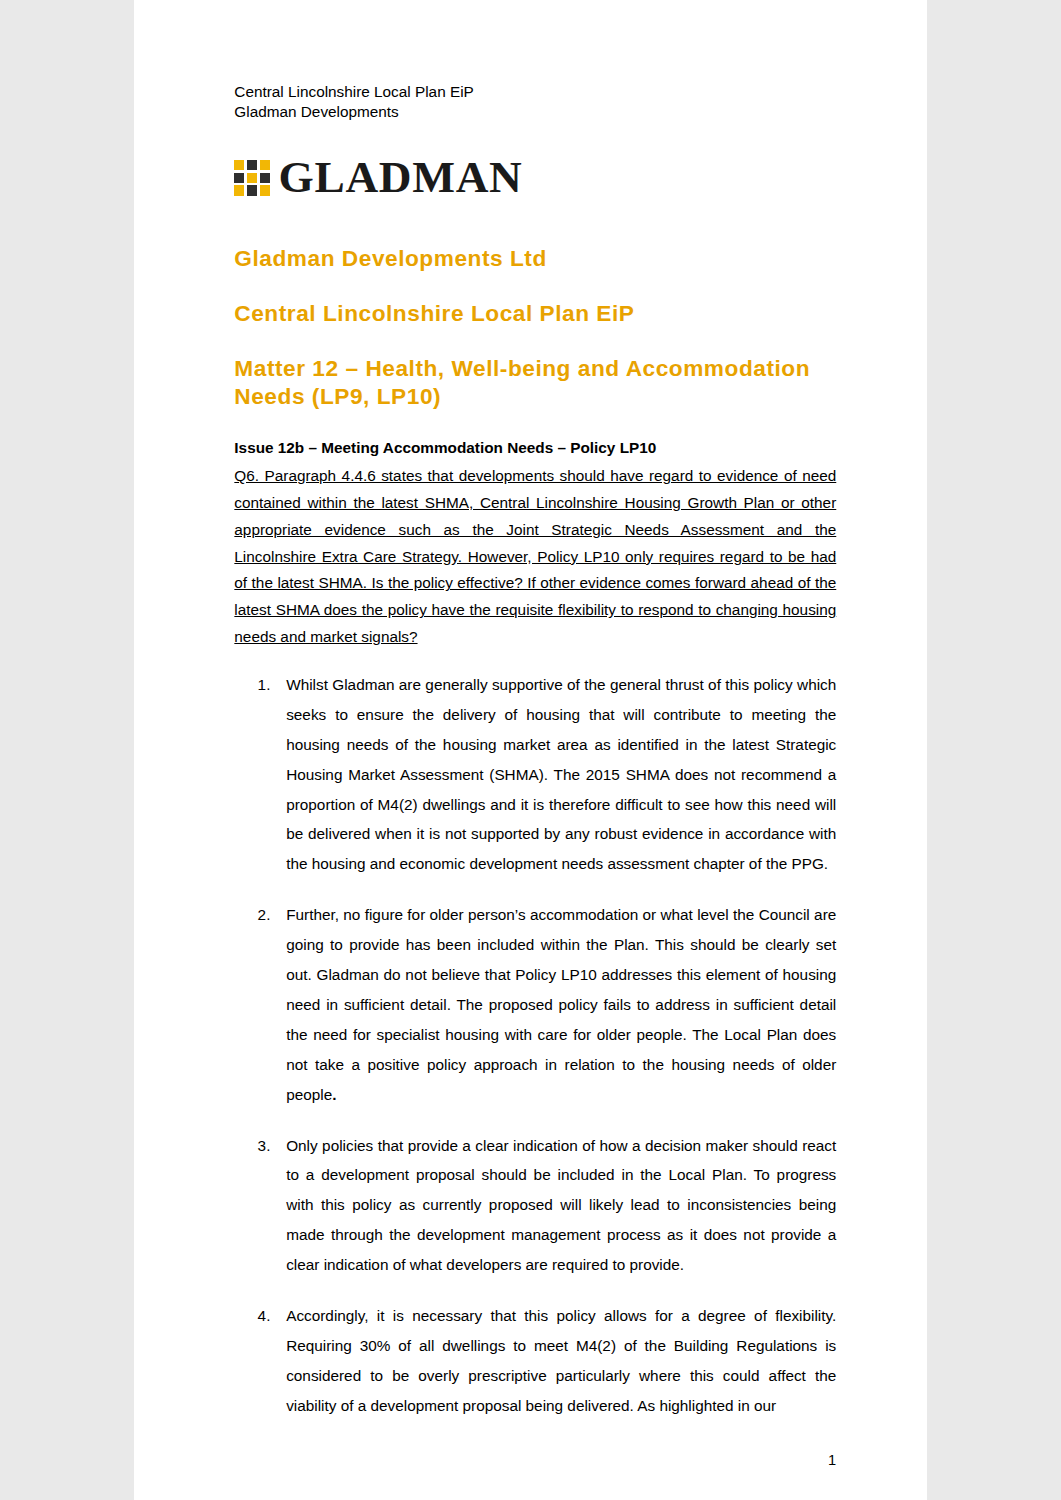Central Lincolnshire Local Plan EiP
Gladman Developments
GLADMAN
Gladman Developments Ltd
Central Lincolnshire Local Plan EiP
Matter 12 – Health, Well-being and Accommodation Needs (LP9, LP10)
Issue 12b – Meeting Accommodation Needs – Policy LP10
Q6. Paragraph 4.4.6 states that developments should have regard to evidence of need contained within the latest SHMA, Central Lincolnshire Housing Growth Plan or other appropriate evidence such as the Joint Strategic Needs Assessment and the Lincolnshire Extra Care Strategy. However, Policy LP10 only requires regard to be had of the latest SHMA. Is the policy effective? If other evidence comes forward ahead of the latest SHMA does the policy have the requisite flexibility to respond to changing housing needs and market signals?
Whilst Gladman are generally supportive of the general thrust of this policy which seeks to ensure the delivery of housing that will contribute to meeting the housing needs of the housing market area as identified in the latest Strategic Housing Market Assessment (SHMA). The 2015 SHMA does not recommend a proportion of M4(2) dwellings and it is therefore difficult to see how this need will be delivered when it is not supported by any robust evidence in accordance with the housing and economic development needs assessment chapter of the PPG.
Further, no figure for older person’s accommodation or what level the Council are going to provide has been included within the Plan. This should be clearly set out. Gladman do not believe that Policy LP10 addresses this element of housing need in sufficient detail. The proposed policy fails to address in sufficient detail the need for specialist housing with care for older people. The Local Plan does not take a positive policy approach in relation to the housing needs of older people.
Only policies that provide a clear indication of how a decision maker should react to a development proposal should be included in the Local Plan. To progress with this policy as currently proposed will likely lead to inconsistencies being made through the development management process as it does not provide a clear indication of what developers are required to provide.
Accordingly, it is necessary that this policy allows for a degree of flexibility. Requiring 30% of all dwellings to meet M4(2) of the Building Regulations is considered to be overly prescriptive particularly where this could affect the viability of a development proposal being delivered. As highlighted in our
1